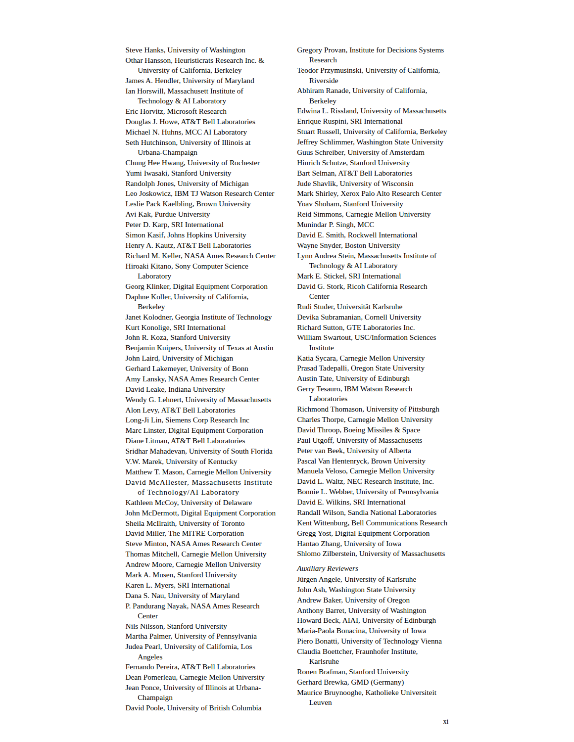Steve Hanks, University of Washington
Othar Hansson, Heuristicrats Research Inc. & University of California, Berkeley
James A. Hendler, University of Maryland
Ian Horswill, Massachusett Institute of Technology & AI Laboratory
Eric Horvitz, Microsoft Research
Douglas J. Howe, AT&T Bell Laboratories
Michael N. Huhns, MCC AI Laboratory
Seth Hutchinson, University of Illinois at Urbana-Champaign
Chung Hee Hwang, University of Rochester
Yumi Iwasaki, Stanford University
Randolph Jones, University of Michigan
Leo Joskowicz, IBM TJ Watson Research Center
Leslie Pack Kaelbling, Brown University
Avi Kak, Purdue University
Peter D. Karp, SRI International
Simon Kasif, Johns Hopkins University
Henry A. Kautz, AT&T Bell Laboratories
Richard M. Keller, NASA Ames Research Center
Hiroaki Kitano, Sony Computer Science Laboratory
Georg Klinker, Digital Equipment Corporation
Daphne Koller, University of California, Berkeley
Janet Kolodner, Georgia Institute of Technology
Kurt Konolige, SRI International
John R. Koza, Stanford University
Benjamin Kuipers, University of Texas at Austin
John Laird, University of Michigan
Gerhard Lakemeyer, University of Bonn
Amy Lansky, NASA Ames Research Center
David Leake, Indiana University
Wendy G. Lehnert, University of Massachusetts
Alon Levy, AT&T Bell Laboratories
Long-Ji Lin, Siemens Corp Research Inc
Marc Linster, Digital Equipment Corporation
Diane Litman, AT&T Bell Laboratories
Sridhar Mahadevan, University of South Florida
V.W. Marek, University of Kentucky
Matthew T. Mason, Carnegie Mellon University
David McAllester, Massachusetts Institute of Technology/AI Laboratory
Kathleen McCoy, University of Delaware
John McDermott, Digital Equipment Corporation
Sheila McIlraith, University of Toronto
David Miller, The MITRE Corporation
Steve Minton, NASA Ames Research Center
Thomas Mitchell, Carnegie Mellon University
Andrew Moore, Carnegie Mellon University
Mark A. Musen, Stanford University
Karen L. Myers, SRI International
Dana S. Nau, University of Maryland
P. Pandurang Nayak, NASA Ames Research Center
Nils Nilsson, Stanford University
Martha Palmer, University of Pennsylvania
Judea Pearl, University of California, Los Angeles
Fernando Pereira, AT&T Bell Laboratories
Dean Pomerleau, Carnegie Mellon University
Jean Ponce, University of Illinois at Urbana-Champaign
David Poole, University of British Columbia
Gregory Provan, Institute for Decisions Systems Research
Teodor Przymusinski, University of California, Riverside
Abhiram Ranade, University of California, Berkeley
Edwina L. Rissland, University of Massachusetts
Enrique Ruspini, SRI International
Stuart Russell, University of California, Berkeley
Jeffrey Schlimmer, Washington State University
Guus Schreiber, University of Amsterdam
Hinrich Schutze, Stanford University
Bart Selman, AT&T Bell Laboratories
Jude Shavlik, University of Wisconsin
Mark Shirley, Xerox Palo Alto Research Center
Yoav Shoham, Stanford University
Reid Simmons, Carnegie Mellon University
Munindar P. Singh, MCC
David E. Smith, Rockwell International
Wayne Snyder, Boston University
Lynn Andrea Stein, Massachusetts Institute of Technology & AI Laboratory
Mark E. Stickel, SRI International
David G. Stork, Ricoh California Research Center
Rudi Studer, Universität Karlsruhe
Devika Subramanian, Cornell University
Richard Sutton, GTE Laboratories Inc.
William Swartout, USC/Information Sciences Institute
Katia Sycara, Carnegie Mellon University
Prasad Tadepalli, Oregon State University
Austin Tate, University of Edinburgh
Gerry Tesauro, IBM Watson Research Laboratories
Richmond Thomason, University of Pittsburgh
Charles Thorpe, Carnegie Mellon University
David Throop, Boeing Missiles & Space
Paul Utgoff, University of Massachusetts
Peter van Beek, University of Alberta
Pascal Van Hentenryck, Brown University
Manuela Veloso, Carnegie Mellon University
David L. Waltz, NEC Research Institute, Inc.
Bonnie L. Webber, University of Pennsylvania
David E. Wilkins, SRI International
Randall Wilson, Sandia National Laboratories
Kent Wittenburg, Bell Communications Research
Gregg Yost, Digital Equipment Corporation
Hantao Zhang, University of Iowa
Shlomo Zilberstein, University of Massachusetts
Auxiliary Reviewers
Jürgen Angele, University of Karlsruhe
John Ash, Washington State University
Andrew Baker, University of Oregon
Anthony Barret, University of Washington
Howard Beck, AIAI, University of Edinburgh
Maria-Paola Bonacina, University of Iowa
Piero Bonatti, University of Technology Vienna
Claudia Boettcher, Fraunhofer Institute, Karlsruhe
Ronen Brafman, Stanford University
Gerhard Brewka, GMD (Germany)
Maurice Bruynooghe, Katholieke Universiteit Leuven
xi